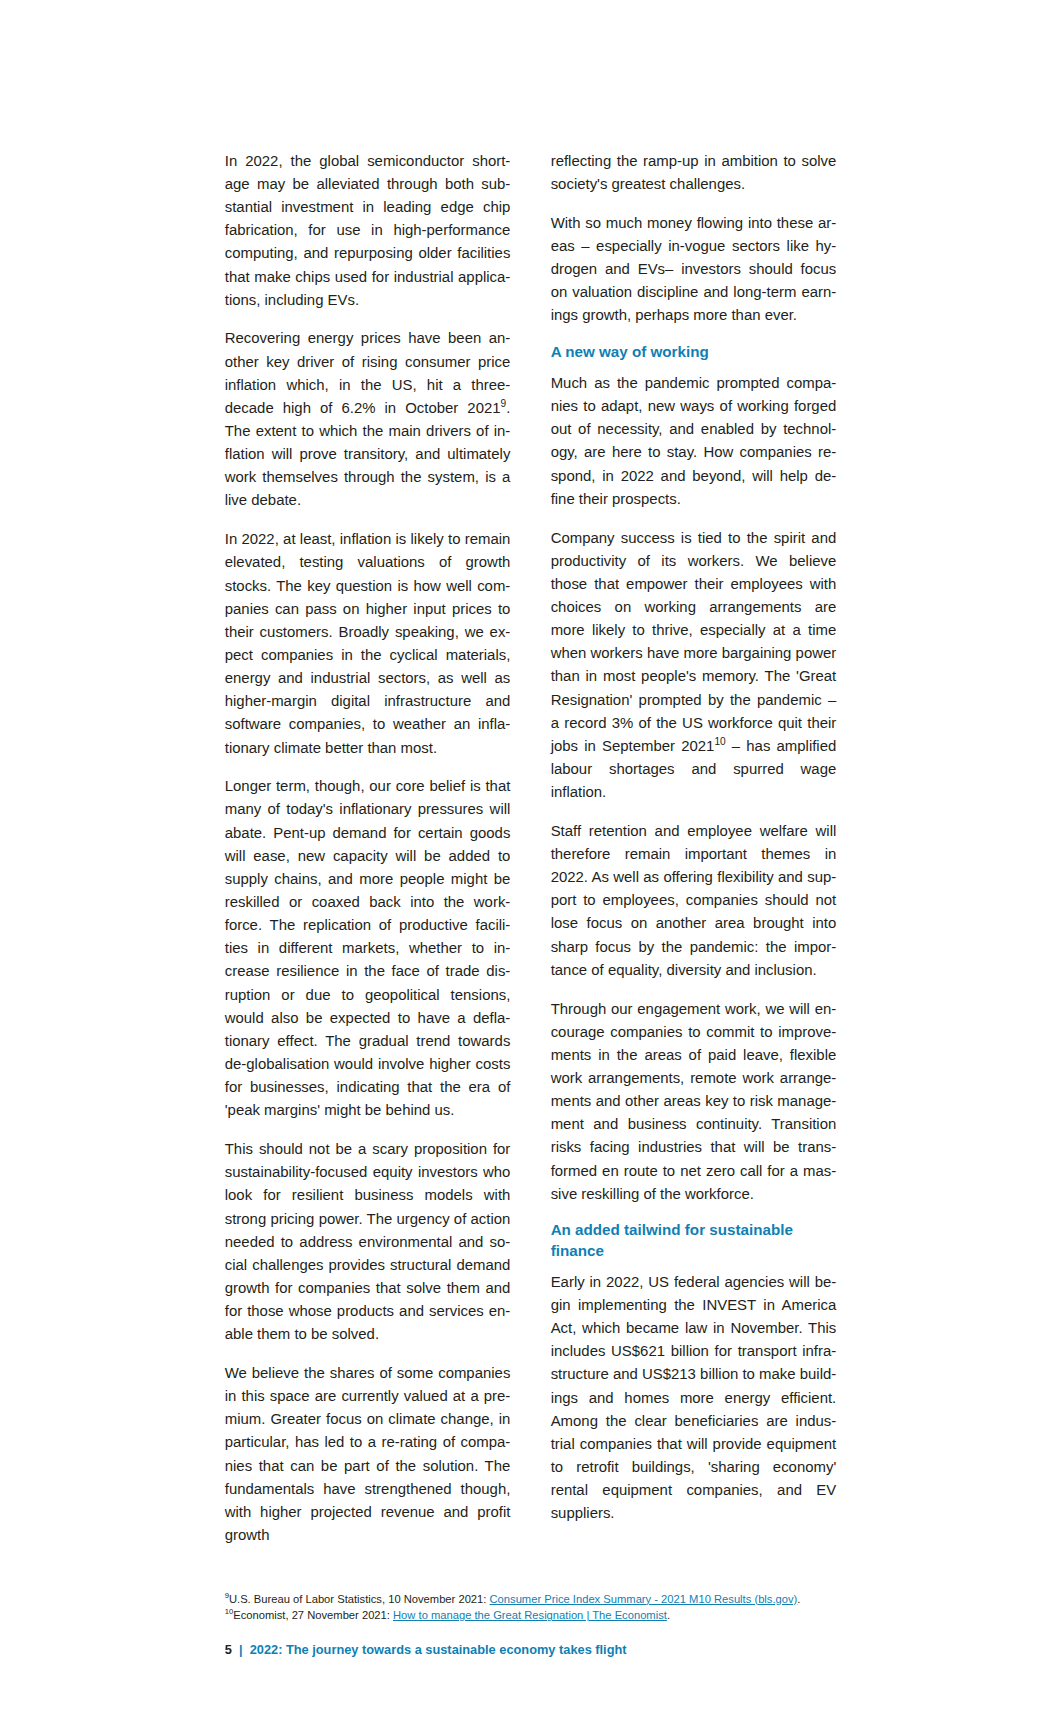In 2022, the global semiconductor shortage may be alleviated through both substantial investment in leading edge chip fabrication, for use in high-performance computing, and repurposing older facilities that make chips used for industrial applications, including EVs.
Recovering energy prices have been another key driver of rising consumer price inflation which, in the US, hit a three-decade high of 6.2% in October 20219. The extent to which the main drivers of inflation will prove transitory, and ultimately work themselves through the system, is a live debate.
In 2022, at least, inflation is likely to remain elevated, testing valuations of growth stocks. The key question is how well companies can pass on higher input prices to their customers. Broadly speaking, we expect companies in the cyclical materials, energy and industrial sectors, as well as higher-margin digital infrastructure and software companies, to weather an inflationary climate better than most.
Longer term, though, our core belief is that many of today's inflationary pressures will abate. Pent-up demand for certain goods will ease, new capacity will be added to supply chains, and more people might be reskilled or coaxed back into the workforce. The replication of productive facilities in different markets, whether to increase resilience in the face of trade disruption or due to geopolitical tensions, would also be expected to have a deflationary effect. The gradual trend towards de-globalisation would involve higher costs for businesses, indicating that the era of 'peak margins' might be behind us.
This should not be a scary proposition for sustainability-focused equity investors who look for resilient business models with strong pricing power. The urgency of action needed to address environmental and social challenges provides structural demand growth for companies that solve them and for those whose products and services enable them to be solved.
We believe the shares of some companies in this space are currently valued at a premium. Greater focus on climate change, in particular, has led to a re-rating of companies that can be part of the solution. The fundamentals have strengthened though, with higher projected revenue and profit growth
reflecting the ramp-up in ambition to solve society's greatest challenges.
With so much money flowing into these areas – especially in-vogue sectors like hydrogen and EVs– investors should focus on valuation discipline and long-term earnings growth, perhaps more than ever.
A new way of working
Much as the pandemic prompted companies to adapt, new ways of working forged out of necessity, and enabled by technology, are here to stay. How companies respond, in 2022 and beyond, will help define their prospects.
Company success is tied to the spirit and productivity of its workers. We believe those that empower their employees with choices on working arrangements are more likely to thrive, especially at a time when workers have more bargaining power than in most people's memory. The 'Great Resignation' prompted by the pandemic – a record 3% of the US workforce quit their jobs in September 202110 – has amplified labour shortages and spurred wage inflation.
Staff retention and employee welfare will therefore remain important themes in 2022. As well as offering flexibility and support to employees, companies should not lose focus on another area brought into sharp focus by the pandemic: the importance of equality, diversity and inclusion.
Through our engagement work, we will encourage companies to commit to improvements in the areas of paid leave, flexible work arrangements, remote work arrangements and other areas key to risk management and business continuity. Transition risks facing industries that will be transformed en route to net zero call for a massive reskilling of the workforce.
An added tailwind for sustainable finance
Early in 2022, US federal agencies will begin implementing the INVEST in America Act, which became law in November. This includes US$621 billion for transport infrastructure and US$213 billion to make buildings and homes more energy efficient. Among the clear beneficiaries are industrial companies that will provide equipment to retrofit buildings, 'sharing economy' rental equipment companies, and EV suppliers.
9U.S. Bureau of Labor Statistics, 10 November 2021: Consumer Price Index Summary - 2021 M10 Results (bls.gov).
10Economist, 27 November 2021: How to manage the Great Resignation | The Economist.
5 | 2022: The journey towards a sustainable economy takes flight